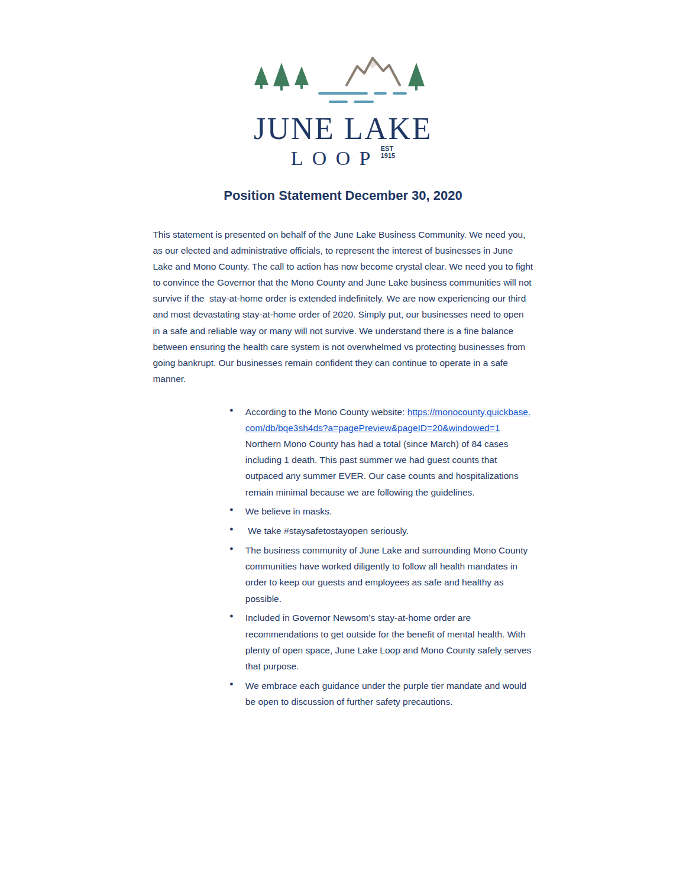JUNE LAKE
LOOPEST
1915
Position Statement December 30, 2020
This statement is presented on behalf of the June Lake Business Community. We need you, as our elected and administrative officials, to represent the interest of businesses in June Lake and Mono County. The call to action has now become crystal clear. We need you to fight to convince the Governor that the Mono County and June Lake business communities will not survive if the stay-at-home order is extended indefinitely. We are now experiencing our third and most devastating stay-at-home order of 2020. Simply put, our businesses need to open in a safe and reliable way or many will not survive. We understand there is a fine balance between ensuring the health care system is not overwhelmed vs protecting businesses from going bankrupt. Our businesses remain confident they can continue to operate in a safe manner.
According to the Mono County website: https://monocounty.quickbase.com/db/bqe3sh4ds?a=pagePreview&pageID=20&windowed=1 Northern Mono County has had a total (since March) of 84 cases including 1 death. This past summer we had guest counts that outpaced any summer EVER. Our case counts and hospitalizations remain minimal because we are following the guidelines.
We believe in masks.
We take #staysafetostayopen seriously.
The business community of June Lake and surrounding Mono County communities have worked diligently to follow all health mandates in order to keep our guests and employees as safe and healthy as possible.
Included in Governor Newsom’s stay-at-home order are recommendations to get outside for the benefit of mental health. With plenty of open space, June Lake Loop and Mono County safely serves that purpose.
We embrace each guidance under the purple tier mandate and would be open to discussion of further safety precautions.